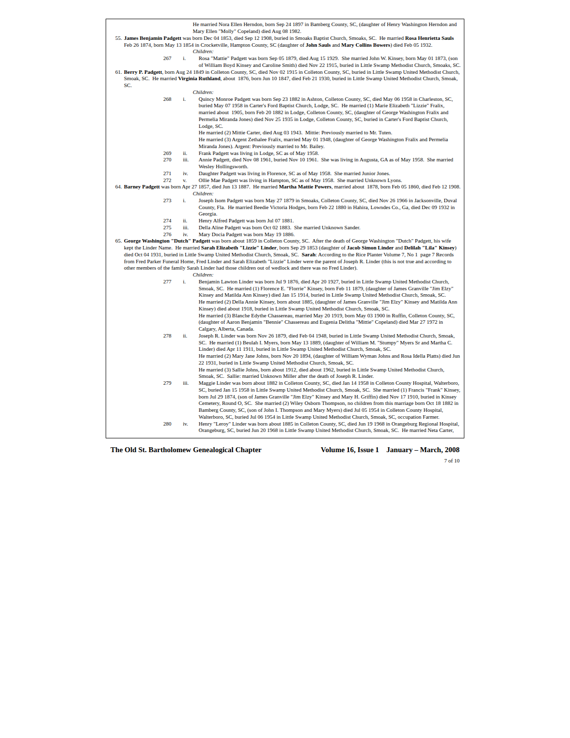He married Nora Ellen Herndon, born Sep 24 1897 in Bamberg County, SC, (daughter of Henry Washington Herndon and Mary Ellen "Molly" Copeland) died Aug 08 1982.
55.
James Benjamin Padgett was born Dec 04 1853, died Sep 12 1908, buried in Smoaks Baptist Church, Smoaks, SC. He married Rosa Henrietta Sauls Feb 26 1874, born May 13 1854 in Crocketville, Hampton County, SC (daughter of John Sauls and Mary Collins Bowers) died Feb 05 1932.
Children:
267
i.
Rosa "Mattie" Padgett was born Sep 05 1879, died Aug 15 1929. She married John W. Kinsey, born May 01 1873, (son of William Boyd Kinsey and Caroline Smith) died Nov 22 1915, buried in Little Swamp Methodist Church, Smoaks, SC.
61.
Berry P. Padgett, born Aug 24 1849 in Colleton County, SC, died Nov 02 1915 in Colleton County, SC, buried in Little Swamp United Methodist Church, Smoak, SC. He married Virginia Ruthland, about 1876, born Jun 10 1847, died Feb 21 1930, buried in Little Swamp United Methodist Church, Smoak, SC.
Children:
268
i.
Quincy Monroe Padgett was born Sep 23 1882 in Ashton, Colleton County, SC, died May 06 1958 in Charleston, SC, buried May 07 1958 in Carter's Ford Baptist Church, Lodge, SC. He married (1) Marie Elizabeth "Lizzie" Fralix, married about 1905, born Feb 20 1882 in Lodge, Colleton County, SC, (daughter of George Washington Fralix and Permelia Miranda Jones) died Nov 25 1935 in Lodge, Colleton County, SC, buried in Carter's Ford Baptist Church, Lodge, SC.
He married (2) Mittie Carter, died Aug 03 1943. Mittie: Previously married to Mr. Tuten.
He married (3) Argent Zethalee Fralix, married May 01 1948, (daughter of George Washington Fralix and Permelia Miranda Jones). Argent: Previously married to Mr. Bailey.
269
ii.
Frank Padgett was living in Lodge, SC as of May 1958.
270
iii.
Annie Padgett, died Nov 08 1961, buried Nov 10 1961. She was living in Augusta, GA as of May 1958. She married Wesley Hollingsworth.
271
iv.
Daughter Padgett was living in Florence, SC as of May 1958. She married Junior Jones.
272
v.
Ollie Mae Padgett was living in Hampton, SC as of May 1958. She married Unknown Lyons.
64.
Barney Padgett was born Apr 27 1857, died Jun 13 1887. He married Martha Mattie Powers, married about 1878, born Feb 05 1860, died Feb 12 1908.
Children:
273
i.
Joseph Isom Padgett was born May 27 1879 in Smoaks, Colleton County, SC, died Nov 26 1966 in Jacksonville, Duval County, Fla. He married Beedie Victoria Hodges, born Feb 22 1880 in Hahira, Lowndes Co., Ga, died Dec 09 1932 in Georgia.
274
ii.
Henry Alfred Padgett was born Jul 07 1881.
275
iii.
Della Aline Padgett was born Oct 02 1883. She married Unknown Sander.
276
iv.
Mary Docia Padgett was born May 19 1886.
65.
George Washington "Dutch" Padgett was born about 1859 in Colleton County, SC. After the death of George Washington "Dutch" Padgett, his wife kept the Linder Name. He married Sarah Elizabeth "Lizzie" Linder, born Sep 29 1853 (daughter of Jacob Simon Linder and Delilah "Lila" Kinsey) died Oct 04 1931, buried in Little Swamp United Methodist Church, Smoak, SC. Sarah: According to the Rice Planter Volume 7, No 1 page 7 Records from Fred Parker Funeral Home, Fred Linder and Sarah Elizabeth "Lizzie" Linder were the parent of Joseph R. Linder (this is not true and according to other members of the family Sarah Linder had those children out of wedlock and there was no Fred Linder).
Children:
277
i.
Benjamin Lawton Linder was born Jul 9 1876, died Apr 20 1927, buried in Little Swamp United Methodist Church, Smoak, SC. He married (1) Florence E. "Florrie" Kinsey, born Feb 11 1879, (daughter of James Granville "Jim Elzy" Kinsey and Matilda Ann Kinsey) died Jan 15 1914, buried in Little Swamp United Methodist Church, Smoak, SC.
He married (2) Della Annie Kinsey, born about 1885, (daughter of James Granville "Jim Elzy" Kinsey and Matilda Ann Kinsey) died about 1918, buried in Little Swamp United Methodist Church, Smoak, SC.
He married (3) Blanche Edythe Chassereau, married May 20 1919, born May 03 1900 in Ruffin, Colleton County, SC, (daughter of Aaron Benjamin "Bennie" Chassereau and Eugenia Delitha "Mittie" Copeland) died Mar 27 1972 in Calgary, Alberta, Canada.
278
ii.
Joseph R. Linder was born Nov 26 1879, died Feb 04 1948, buried in Little Swamp United Methodist Church, Smoak, SC. He married (1) Beulah I. Myers, born May 13 1889, (daughter of William M. "Stumpy" Myers Sr and Martha C. Linder) died Apr 11 1911, buried in Little Swamp United Methodist Church, Smoak, SC.
He married (2) Mary Jane Johns, born Nov 20 1894, (daughter of William Wyman Johns and Rosa Idella Platts) died Jun 22 1931, buried in Little Swamp United Methodist Church, Smoak, SC.
He married (3) Sallie Johns, born about 1912, died about 1962, buried in Little Swamp United Methodist Church, Smoak, SC. Sallie: married Unknown Miller after the death of Joseph R. Linder.
279
iii.
Maggie Linder was born about 1882 in Colleton County, SC, died Jan 14 1958 in Colleton County Hospital, Walterboro, SC, buried Jan 15 1958 in Little Swamp United Methodist Church, Smoak, SC. She married (1) Francis "Frank" Kinsey, born Jul 29 1874, (son of James Granville "Jim Elzy" Kinsey and Mary H. Griffin) died Nov 17 1910, buried in Kinsey Cemetery, Round O, SC. She married (2) Wiley Osborn Thompson, no children from this marriage born Oct 18 1882 in Bamberg County, SC, (son of John I. Thompson and Mary Myers) died Jul 05 1954 in Colleton County Hospital, Walterboro, SC, buried Jul 06 1954 in Little Swamp United Methodist Church, Smoak, SC, occupation Farmer.
280
iv.
Henry "Leroy" Linder was born about 1885 in Colleton County, SC, died Jun 19 1968 in Orangeburg Regional Hospital, Orangeburg, SC, buried Jun 20 1968 in Little Swamp United Methodist Church, Smoak, SC. He married Neta Carter,
The Old St. Bartholomew Genealogical Chapter
Volume 16, Issue 1 January – March, 2008
7 of 10